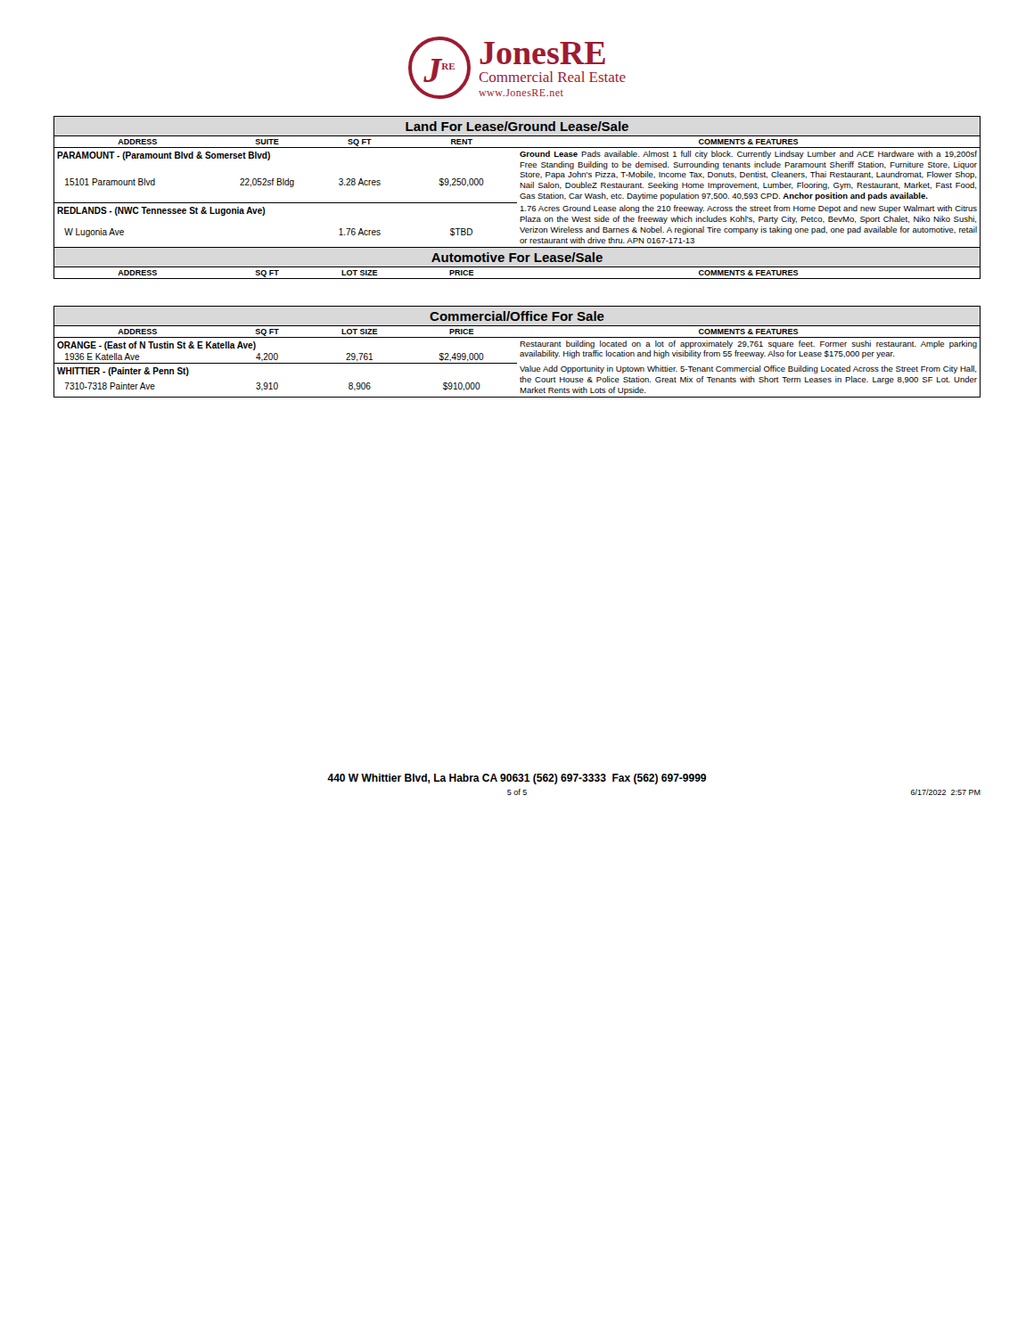JRE JonesRE
Commercial Real Estate
www.JonesRE.net
| Land For Lease/Ground Lease/Sale |
| ADDRESS | SUITE | SQ FT | RENT | COMMENTS & FEATURES |
| PARAMOUNT - (Paramount Blvd & Somerset Blvd) | Ground Lease Pads available. Almost 1 full city block. Currently Lindsay Lumber and ACE Hardware with a 19,200sf Free Standing Building to be demised. Surrounding tenants include Paramount Sheriff Station, Furniture Store, Liquor Store, Papa John's Pizza, T-Mobile, Income Tax, Donuts, Dentist, Cleaners, Thai Restaurant, Laundromat, Flower Shop, Nail Salon, DoubleZ Restaurant. Seeking Home Improvement, Lumber, Flooring, Gym, Restaurant, Market, Fast Food, Gas Station, Car Wash, etc. Daytime population 97,500. 40,593 CPD. Anchor position and pads available. |
| 15101 Paramount Blvd | 22,052sf Bldg | 3.28 Acres | $9,250,000 |
| REDLANDS - (NWC Tennessee St & Lugonia Ave) | 1.76 Acres Ground Lease along the 210 freeway. Across the street from Home Depot and new Super Walmart with Citrus Plaza on the West side of the freeway which includes Kohl's, Party City, Petco, BevMo, Sport Chalet, Niko Niko Sushi, Verizon Wireless and Barnes & Nobel. A regional Tire company is taking one pad, one pad available for automotive, retail or restaurant with drive thru. APN 0167-171-13 |
| W Lugonia Ave | | 1.76 Acres | $TBD |
| Automotive For Lease/Sale |
| ADDRESS | SQ FT | LOT SIZE | PRICE | COMMENTS & FEATURES |
| Commercial/Office For Sale |
| ADDRESS | SQ FT | LOT SIZE | PRICE | COMMENTS & FEATURES |
| ORANGE - (East of N Tustin St & E Katella Ave) | Restaurant building located on a lot of approximately 29,761 square feet. Former sushi restaurant. Ample parking availability. High traffic location and high visibility from 55 freeway. Also for Lease $175,000 per year. |
| 1936 E Katella Ave | 4,200 | 29,761 | $2,499,000 |
| WHITTIER - (Painter & Penn St) | Value Add Opportunity in Uptown Whittier. 5-Tenant Commercial Office Building Located Across the Street From City Hall, the Court House & Police Station. Great Mix of Tenants with Short Term Leases in Place. Large 8,900 SF Lot. Under Market Rents with Lots of Upside. |
| 7310-7318 Painter Ave | 3,910 | 8,906 | $910,000 |
440 W Whittier Blvd, La Habra CA 90631 (562) 697-3333 Fax (562) 697-9999
5 of 5 6/17/2022 2:57 PM